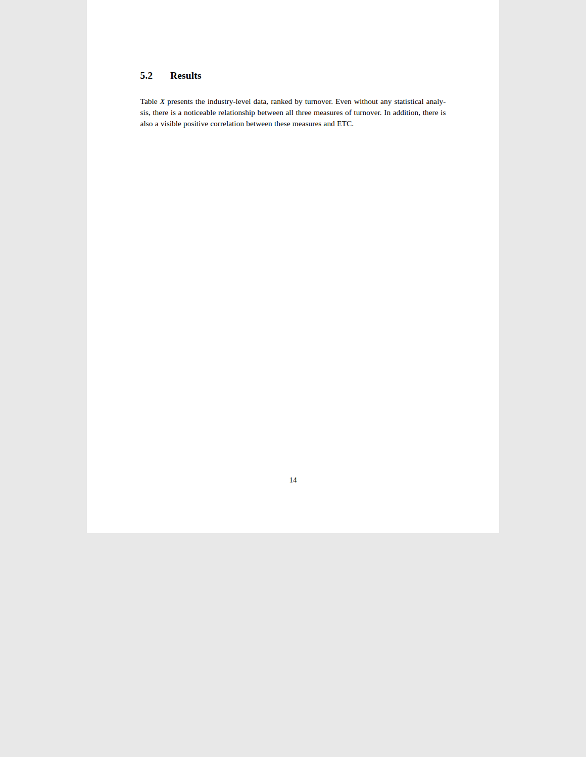5.2 Results
Table X presents the industry-level data, ranked by turnover. Even without any statistical analysis, there is a noticeable relationship between all three measures of turnover. In addition, there is also a visible positive correlation between these measures and ETC.
14